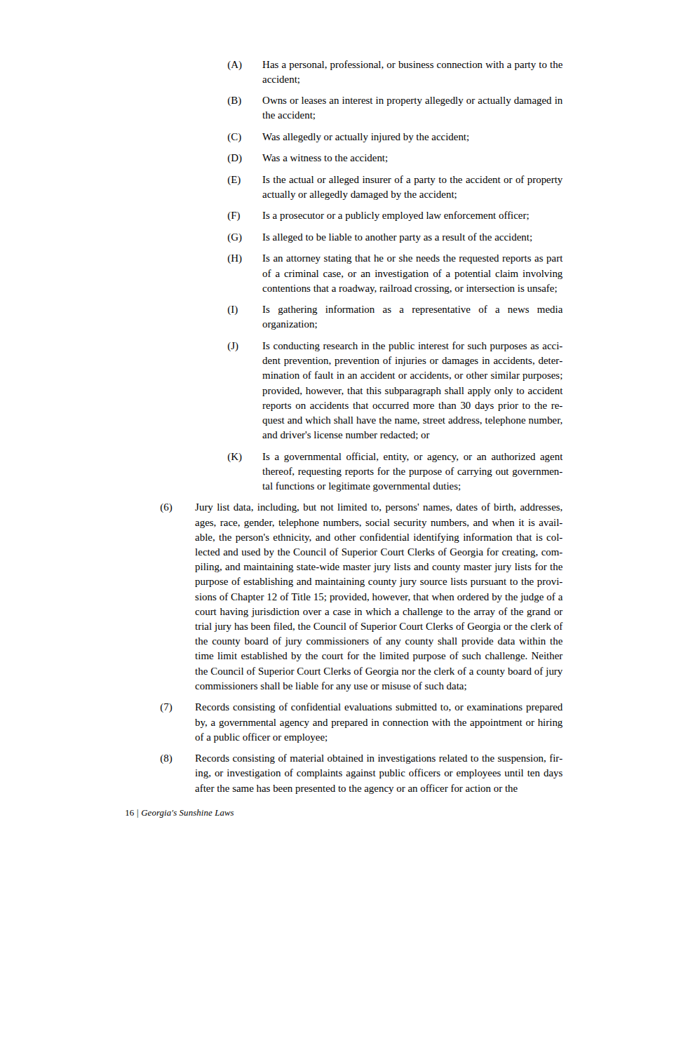(A)
Has a personal, professional, or business connection with a party to the accident;
(B)
Owns or leases an interest in property allegedly or actually damaged in the accident;
(C)
Was allegedly or actually injured by the accident;
(D)
Was a witness to the accident;
(E)
Is the actual or alleged insurer of a party to the accident or of property actually or allegedly damaged by the accident;
(F)
Is a prosecutor or a publicly employed law enforcement officer;
(G)
Is alleged to be liable to another party as a result of the accident;
(H)
Is an attorney stating that he or she needs the requested reports as part of a criminal case, or an investigation of a potential claim involving contentions that a roadway, railroad crossing, or intersection is unsafe;
(I)
Is gathering information as a representative of a news media organization;
(J)
Is conducting research in the public interest for such purposes as accident prevention, prevention of injuries or damages in accidents, determination of fault in an accident or accidents, or other similar purposes; provided, however, that this subparagraph shall apply only to accident reports on accidents that occurred more than 30 days prior to the request and which shall have the name, street address, telephone number, and driver's license number redacted; or
(K)
Is a governmental official, entity, or agency, or an authorized agent thereof, requesting reports for the purpose of carrying out governmental functions or legitimate governmental duties;
(6)
Jury list data, including, but not limited to, persons' names, dates of birth, addresses, ages, race, gender, telephone numbers, social security numbers, and when it is available, the person's ethnicity, and other confidential identifying information that is collected and used by the Council of Superior Court Clerks of Georgia for creating, compiling, and maintaining state-wide master jury lists and county master jury lists for the purpose of establishing and maintaining county jury source lists pursuant to the provisions of Chapter 12 of Title 15; provided, however, that when ordered by the judge of a court having jurisdiction over a case in which a challenge to the array of the grand or trial jury has been filed, the Council of Superior Court Clerks of Georgia or the clerk of the county board of jury commissioners of any county shall provide data within the time limit established by the court for the limited purpose of such challenge. Neither the Council of Superior Court Clerks of Georgia nor the clerk of a county board of jury commissioners shall be liable for any use or misuse of such data;
(7)
Records consisting of confidential evaluations submitted to, or examinations prepared by, a governmental agency and prepared in connection with the appointment or hiring of a public officer or employee;
(8)
Records consisting of material obtained in investigations related to the suspension, firing, or investigation of complaints against public officers or employees until ten days after the same has been presented to the agency or an officer for action or the
16|Georgia's Sunshine Laws